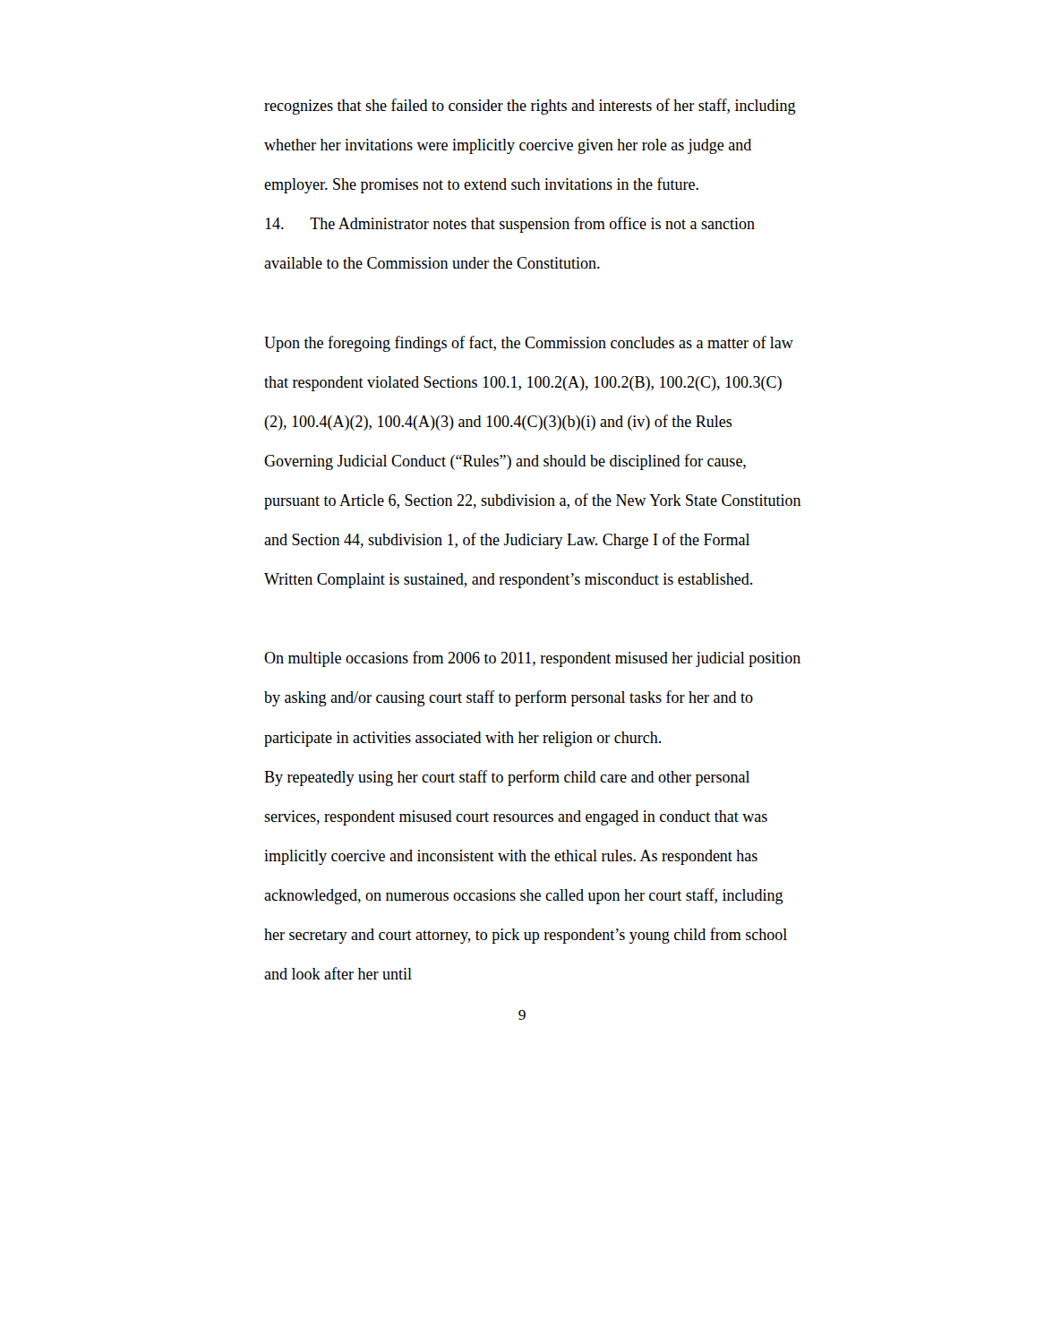recognizes that she failed to consider the rights and interests of her staff, including whether her invitations were implicitly coercive given her role as judge and employer. She promises not to extend such invitations in the future.
14. The Administrator notes that suspension from office is not a sanction available to the Commission under the Constitution.
Upon the foregoing findings of fact, the Commission concludes as a matter of law that respondent violated Sections 100.1, 100.2(A), 100.2(B), 100.2(C), 100.3(C)(2), 100.4(A)(2), 100.4(A)(3) and 100.4(C)(3)(b)(i) and (iv) of the Rules Governing Judicial Conduct (“Rules”) and should be disciplined for cause, pursuant to Article 6, Section 22, subdivision a, of the New York State Constitution and Section 44, subdivision 1, of the Judiciary Law. Charge I of the Formal Written Complaint is sustained, and respondent’s misconduct is established.
On multiple occasions from 2006 to 2011, respondent misused her judicial position by asking and/or causing court staff to perform personal tasks for her and to participate in activities associated with her religion or church.
By repeatedly using her court staff to perform child care and other personal services, respondent misused court resources and engaged in conduct that was implicitly coercive and inconsistent with the ethical rules. As respondent has acknowledged, on numerous occasions she called upon her court staff, including her secretary and court attorney, to pick up respondent’s young child from school and look after her until
9